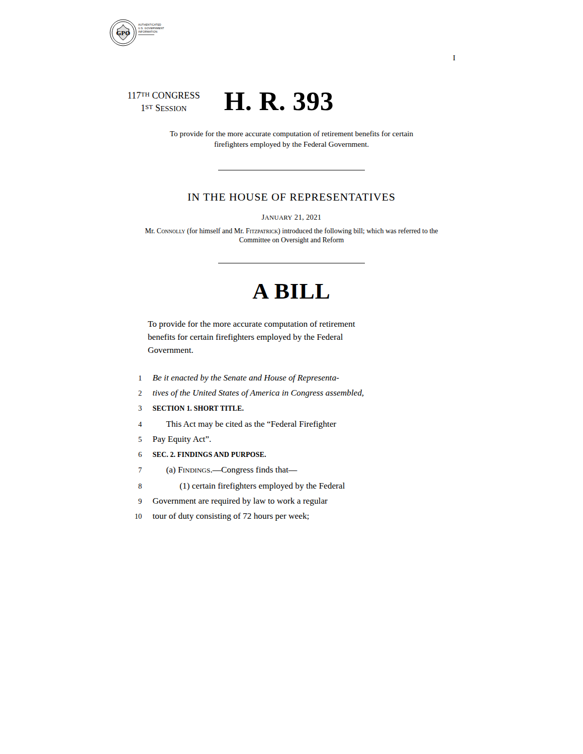GPO AUTHENTICATED U.S. GOVERNMENT INFORMATION
I
117TH CONGRESS 1ST SESSION
H. R. 393
To provide for the more accurate computation of retirement benefits for certain firefighters employed by the Federal Government.
IN THE HOUSE OF REPRESENTATIVES
JANUARY 21, 2021
Mr. Connolly (for himself and Mr. Fitzpatrick) introduced the following bill; which was referred to the Committee on Oversight and Reform
A BILL
To provide for the more accurate computation of retirement benefits for certain firefighters employed by the Federal Government.
Be it enacted by the Senate and House of Representa-
tives of the United States of America in Congress assembled,
SECTION 1. SHORT TITLE.
This Act may be cited as the “Federal Firefighter
Pay Equity Act”.
SEC. 2. FINDINGS AND PURPOSE.
(a) FINDINGS.—Congress finds that—
(1) certain firefighters employed by the Federal
Government are required by law to work a regular
tour of duty consisting of 72 hours per week;